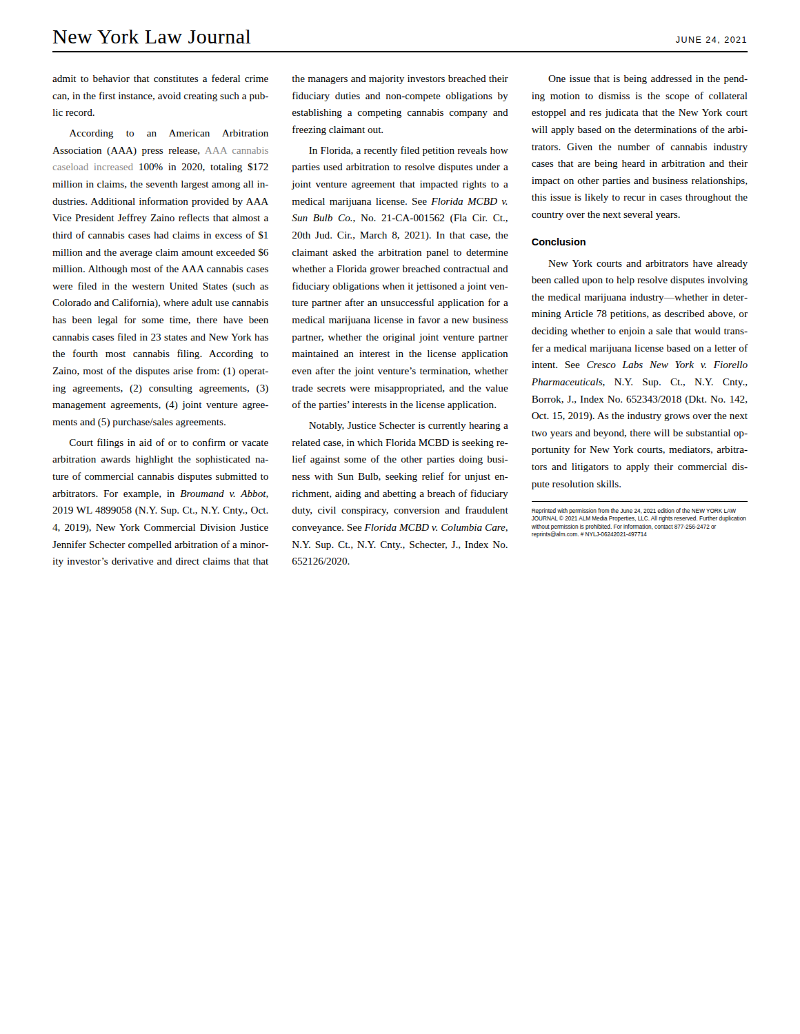New York Law Journal
June 24, 2021
admit to behavior that constitutes a federal crime can, in the first instance, avoid creating such a public record.
According to an American Arbitration Association (AAA) press release, AAA cannabis caseload increased 100% in 2020, totaling $172 million in claims, the seventh largest among all industries. Additional information provided by AAA Vice President Jeffrey Zaino reflects that almost a third of cannabis cases had claims in excess of $1 million and the average claim amount exceeded $6 million. Although most of the AAA cannabis cases were filed in the western United States (such as Colorado and California), where adult use cannabis has been legal for some time, there have been cannabis cases filed in 23 states and New York has the fourth most cannabis filing. According to Zaino, most of the disputes arise from: (1) operating agreements, (2) consulting agreements, (3) management agreements, (4) joint venture agreements and (5) purchase/sales agreements.
Court filings in aid of or to confirm or vacate arbitration awards highlight the sophisticated nature of commercial cannabis disputes submitted to arbitrators. For example, in Broumand v. Abbot, 2019 WL 4899058 (N.Y. Sup. Ct., N.Y. Cnty., Oct. 4, 2019), New York Commercial Division Justice Jennifer Schecter compelled arbitration of a minority investor’s derivative and direct claims that that the managers and majority investors breached their fiduciary duties and non-compete obligations by establishing a competing cannabis company and freezing claimant out.
In Florida, a recently filed petition reveals how parties used arbitration to resolve disputes under a joint venture agreement that impacted rights to a medical marijuana license. See Florida MCBD v. Sun Bulb Co., No. 21-CA-001562 (Fla Cir. Ct., 20th Jud. Cir., March 8, 2021). In that case, the claimant asked the arbitration panel to determine whether a Florida grower breached contractual and fiduciary obligations when it jettisoned a joint venture partner after an unsuccessful application for a medical marijuana license in favor a new business partner, whether the original joint venture partner maintained an interest in the license application even after the joint venture’s termination, whether trade secrets were misappropriated, and the value of the parties’ interests in the license application.
Notably, Justice Schecter is currently hearing a related case, in which Florida MCBD is seeking relief against some of the other parties doing business with Sun Bulb, seeking relief for unjust enrichment, aiding and abetting a breach of fiduciary duty, civil conspiracy, conversion and fraudulent conveyance. See Florida MCBD v. Columbia Care, N.Y. Sup. Ct., N.Y. Cnty., Schecter, J., Index No. 652126/2020.
One issue that is being addressed in the pending motion to dismiss is the scope of collateral estoppel and res judicata that the New York court will apply based on the determinations of the arbitrators. Given the number of cannabis industry cases that are being heard in arbitration and their impact on other parties and business relationships, this issue is likely to recur in cases throughout the country over the next several years.
Conclusion
New York courts and arbitrators have already been called upon to help resolve disputes involving the medical marijuana industry—whether in determining Article 78 petitions, as described above, or deciding whether to enjoin a sale that would transfer a medical marijuana license based on a letter of intent. See Cresco Labs New York v. Fiorello Pharmaceuticals, N.Y. Sup. Ct., N.Y. Cnty., Borrok, J., Index No. 652343/2018 (Dkt. No. 142, Oct. 15, 2019). As the industry grows over the next two years and beyond, there will be substantial opportunity for New York courts, mediators, arbitrators and litigators to apply their commercial dispute resolution skills.
Reprinted with permission from the June 24, 2021 edition of the NEW YORK LAW JOURNAL © 2021 ALM Media Properties, LLC. All rights reserved. Further duplication without permission is prohibited. For information, contact 877-256-2472 or reprints@alm.com. # NYLJ-06242021-497714